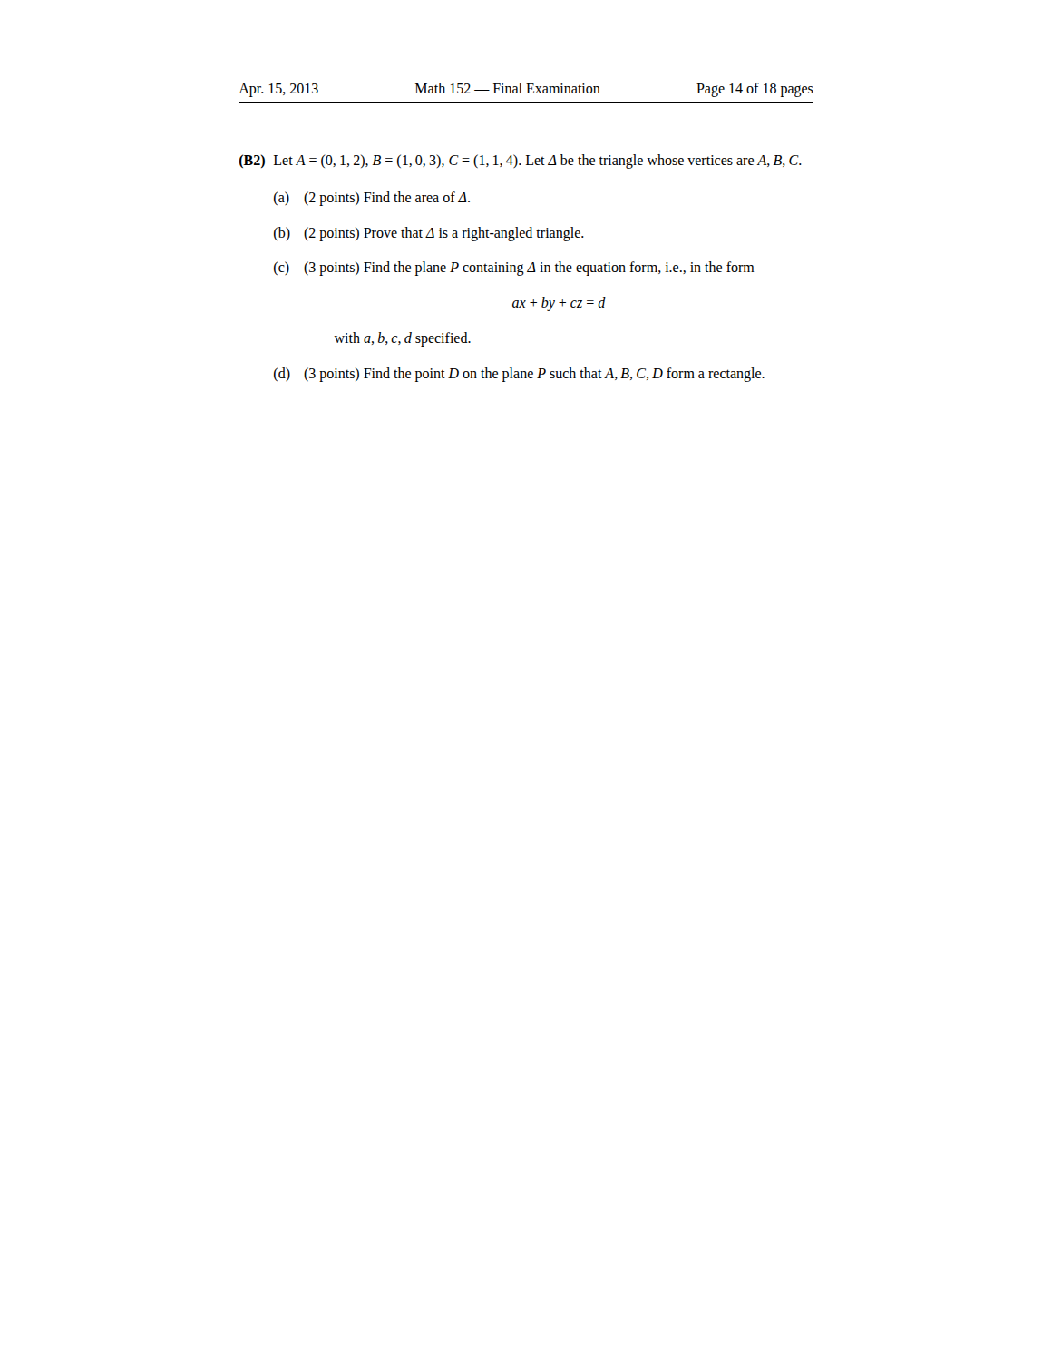Apr. 15, 2013 Math 152 — Final Examination Page 14 of 18 pages
(B2)
Let A = (0, 1, 2), B = (1, 0, 3), C = (1, 1, 4). Let Δ be the triangle whose vertices are A, B, C.
(a) (2 points) Find the area of Δ.
(b) (2 points) Prove that Δ is a right-angled triangle.
(c) (3 points) Find the plane P containing Δ in the equation form, i.e., in the form
ax + by + cz = d
with a, b, c, d specified.
(d) (3 points) Find the point D on the plane P such that A, B, C, D form a rectangle.